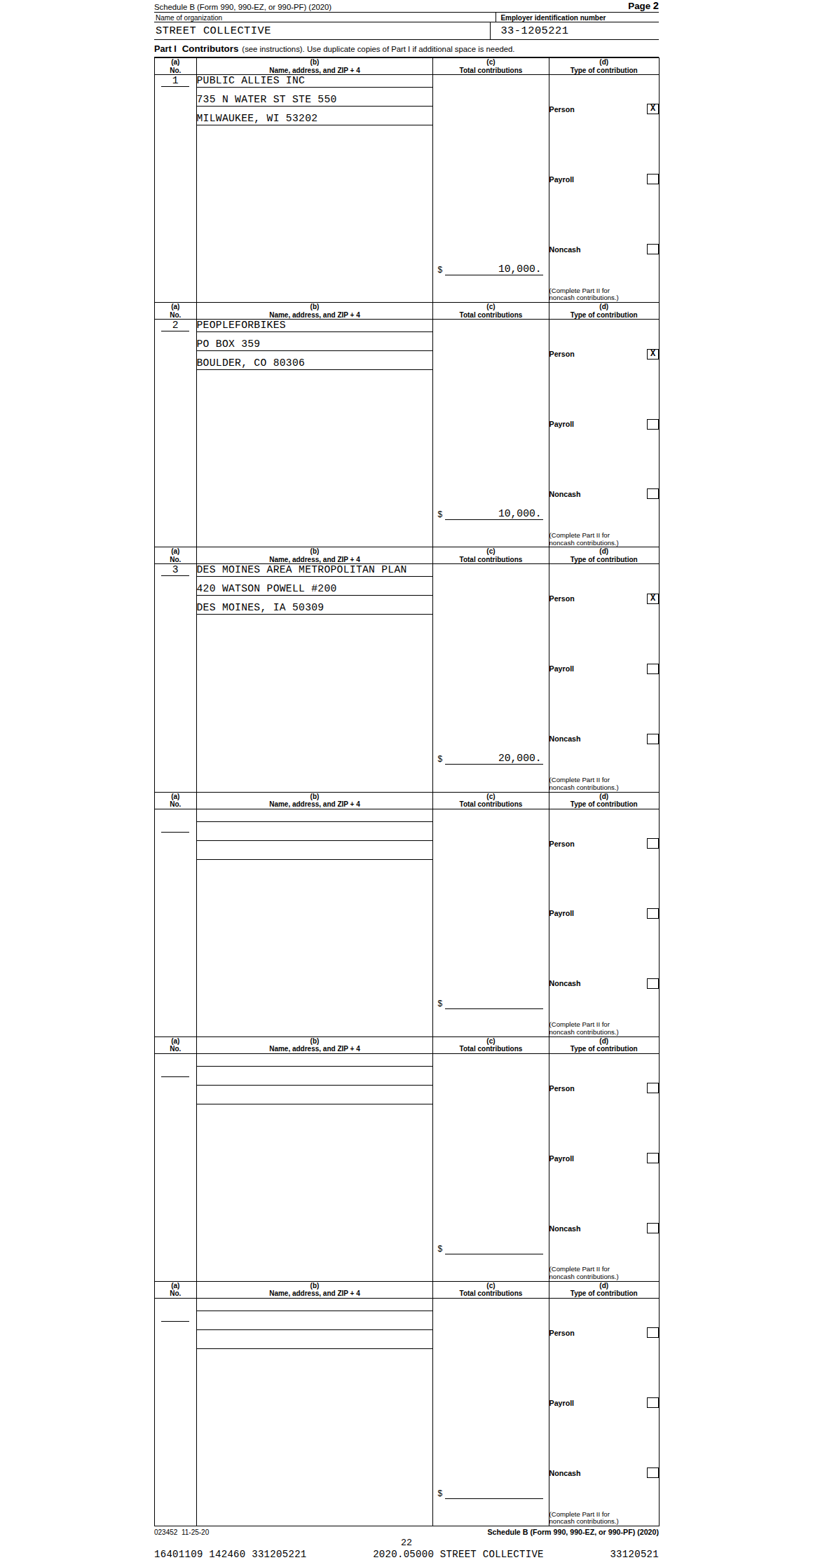Schedule B (Form 990, 990-EZ, or 990-PF) (2020)
Page 2
Name of organization
Employer identification number
STREET COLLECTIVE
33-1205221
Part I
Contributors
(see instructions). Use duplicate copies of Part I if additional space is needed.
| (a) No. | (b) Name, address, and ZIP + 4 | (c) Total contributions | (d) Type of contribution |
| 1 | PUBLIC ALLIES INC 735 N WATER ST STE 550 MILWAUKEE, WI 53202 | $ 10,000. | / Person / X / / Payroll / / / Noncash / / (Complete Part II for noncash contributions.) |
| (a) No. | (b) Name, address, and ZIP + 4 | (c) Total contributions | (d) Type of contribution |
| 2 | PEOPLEFORBIKES PO BOX 359 BOULDER, CO 80306 | $ 10,000. | / Person / X / / Payroll / / / Noncash / / (Complete Part II for noncash contributions.) |
| (a) No. | (b) Name, address, and ZIP + 4 | (c) Total contributions | (d) Type of contribution |
| 3 | DES MOINES AREA METROPOLITAN PLAN 420 WATSON POWELL #200 DES MOINES, IA 50309 | $ 20,000. | / Person / X / / Payroll / / / Noncash / / (Complete Part II for noncash contributions.) |
| (a) No. | (b) Name, address, and ZIP + 4 | (c) Total contributions | (d) Type of contribution |
| | | $ | / Person / / / Payroll / / / Noncash / / (Complete Part II for noncash contributions.) |
| (a) No. | (b) Name, address, and ZIP + 4 | (c) Total contributions | (d) Type of contribution |
| | | $ | / Person / / / Payroll / / / Noncash / / (Complete Part II for noncash contributions.) |
| (a) No. | (b) Name, address, and ZIP + 4 | (c) Total contributions | (d) Type of contribution |
| | | $ | / Person / / / Payroll / / / Noncash / / (Complete Part II for noncash contributions.) |
023452 11-25-20
Schedule B (Form 990, 990-EZ, or 990-PF) (2020)
22
16401109 142460 331205221
2020.05000 STREET COLLECTIVE
33120521